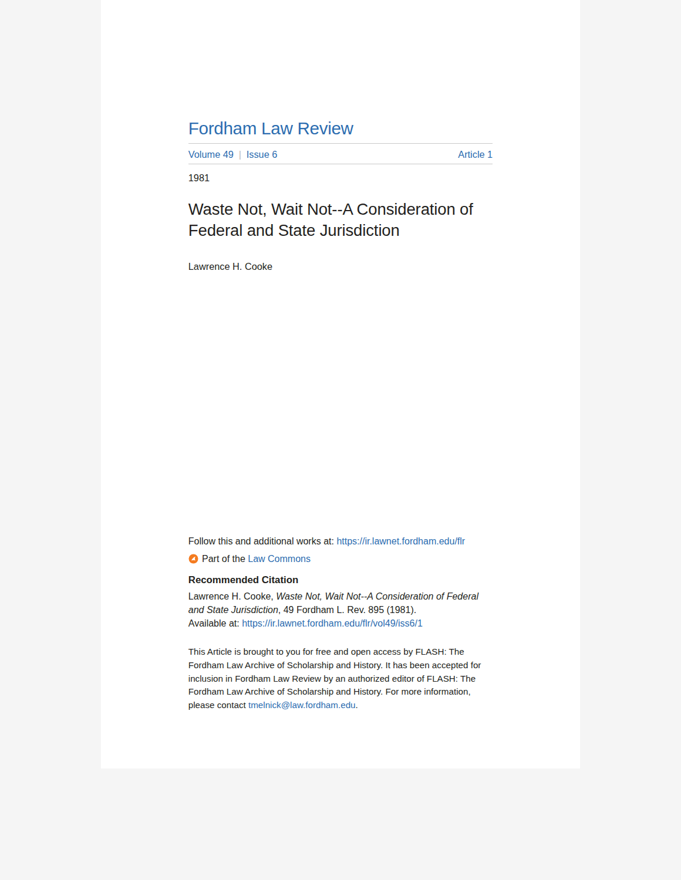Fordham Law Review
Volume 49 | Issue 6
Article 1
1981
Waste Not, Wait Not--A Consideration of Federal and State Jurisdiction
Lawrence H. Cooke
Follow this and additional works at: https://ir.lawnet.fordham.edu/flr
Part of the Law Commons
Recommended Citation
Lawrence H. Cooke, Waste Not, Wait Not--A Consideration of Federal and State Jurisdiction, 49 Fordham L. Rev. 895 (1981).
Available at: https://ir.lawnet.fordham.edu/flr/vol49/iss6/1
This Article is brought to you for free and open access by FLASH: The Fordham Law Archive of Scholarship and History. It has been accepted for inclusion in Fordham Law Review by an authorized editor of FLASH: The Fordham Law Archive of Scholarship and History. For more information, please contact tmelnick@law.fordham.edu.